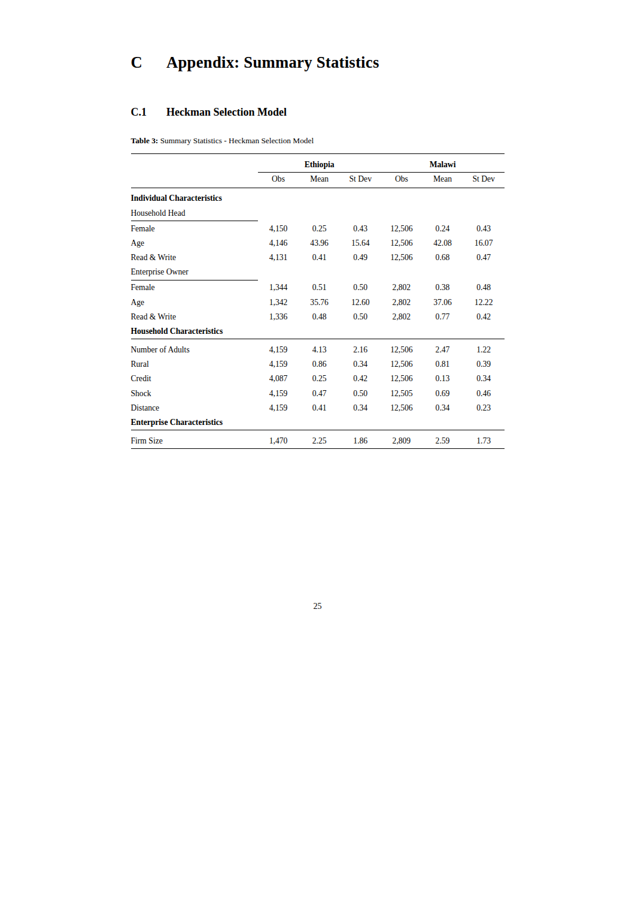CAppendix: Summary Statistics
C.1 Heckman Selection Model
Table 3: Summary Statistics - Heckman Selection Model
| | Ethiopia | Malawi |
| --- | --- | --- |
| | Obs | Mean | St Dev | Obs | Mean | St Dev |
| Individual Characteristics |
| Household Head | |
| Female | 4,150 | 0.25 | 0.43 | 12,506 | 0.24 | 0.43 |
| Age | 4,146 | 43.96 | 15.64 | 12,506 | 42.08 | 16.07 |
| Read & Write | 4,131 | 0.41 | 0.49 | 12,506 | 0.68 | 0.47 |
| Enterprise Owner | |
| Female | 1,344 | 0.51 | 0.50 | 2,802 | 0.38 | 0.48 |
| Age | 1,342 | 35.76 | 12.60 | 2,802 | 37.06 | 12.22 |
| Read & Write | 1,336 | 0.48 | 0.50 | 2,802 | 0.77 | 0.42 |
| Household Characteristics |
| Number of Adults | 4,159 | 4.13 | 2.16 | 12,506 | 2.47 | 1.22 |
| Rural | 4,159 | 0.86 | 0.34 | 12,506 | 0.81 | 0.39 |
| Credit | 4,087 | 0.25 | 0.42 | 12,506 | 0.13 | 0.34 |
| Shock | 4,159 | 0.47 | 0.50 | 12,505 | 0.69 | 0.46 |
| Distance | 4,159 | 0.41 | 0.34 | 12,506 | 0.34 | 0.23 |
| Enterprise Characteristics |
| Firm Size | 1,470 | 2.25 | 1.86 | 2,809 | 2.59 | 1.73 |
25